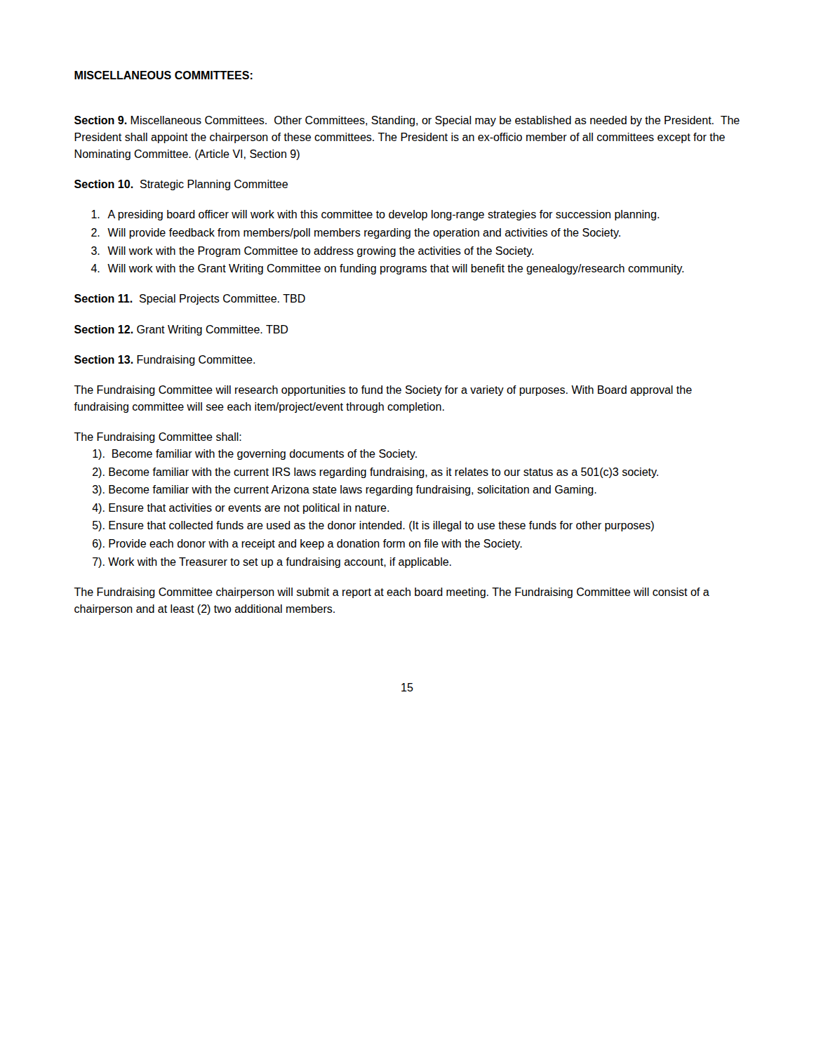MISCELLANEOUS COMMITTEES:
Section 9. Miscellaneous Committees. Other Committees, Standing, or Special may be established as needed by the President. The President shall appoint the chairperson of these committees. The President is an ex-officio member of all committees except for the Nominating Committee. (Article VI, Section 9)
Section 10. Strategic Planning Committee
A presiding board officer will work with this committee to develop long-range strategies for succession planning.
Will provide feedback from members/poll members regarding the operation and activities of the Society.
Will work with the Program Committee to address growing the activities of the Society.
Will work with the Grant Writing Committee on funding programs that will benefit the genealogy/research community.
Section 11. Special Projects Committee. TBD
Section 12. Grant Writing Committee. TBD
Section 13. Fundraising Committee.
The Fundraising Committee will research opportunities to fund the Society for a variety of purposes. With Board approval the fundraising committee will see each item/project/event through completion.
The Fundraising Committee shall:
1). Become familiar with the governing documents of the Society.
2). Become familiar with the current IRS laws regarding fundraising, as it relates to our status as a 501(c)3 society.
3). Become familiar with the current Arizona state laws regarding fundraising, solicitation and Gaming.
4). Ensure that activities or events are not political in nature.
5). Ensure that collected funds are used as the donor intended. (It is illegal to use these funds for other purposes)
6). Provide each donor with a receipt and keep a donation form on file with the Society.
7). Work with the Treasurer to set up a fundraising account, if applicable.
The Fundraising Committee chairperson will submit a report at each board meeting. The Fundraising Committee will consist of a chairperson and at least (2) two additional members.
15